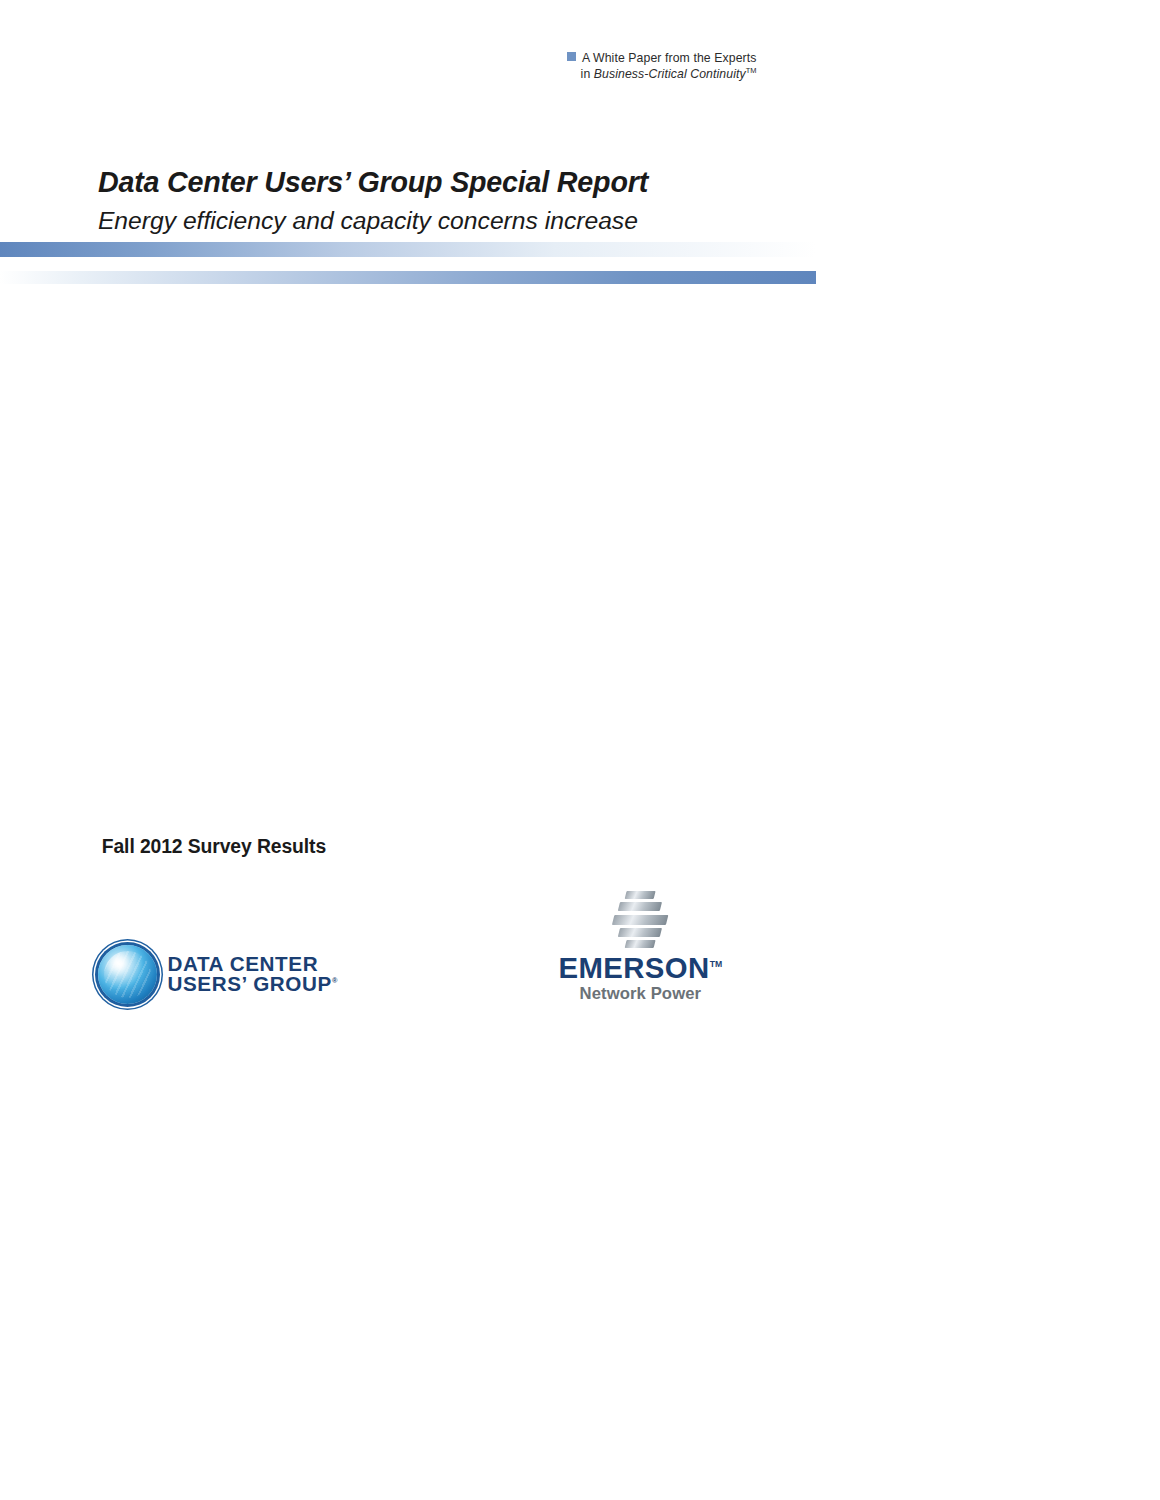A White Paper from the Experts
in Business-Critical ContinuityTM
Data Center Users’ Group Special Report
Energy efficiency and capacity concerns increase
Fall 2012 Survey Results
DATA CENTER USERS’ GROUP®
EMERSONTM
Network Power